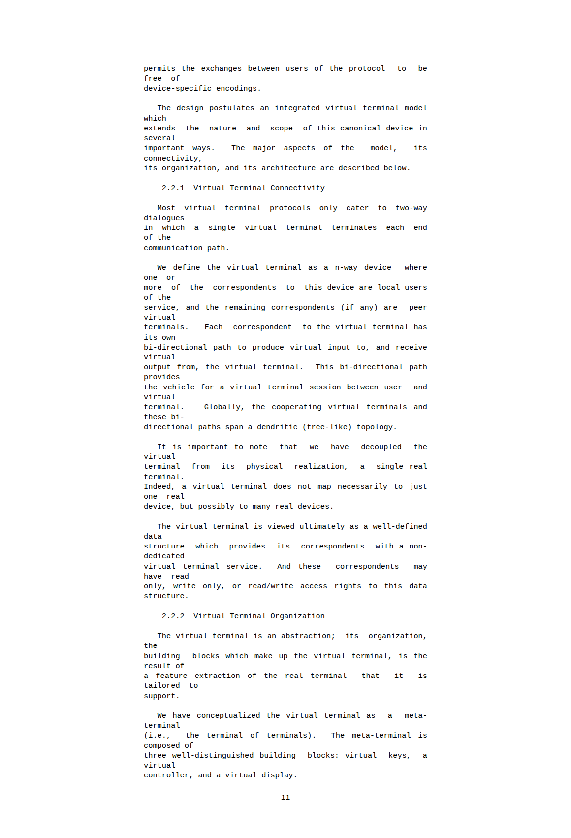permits the exchanges between users of the protocol to be free of device-specific encodings.
The design postulates an integrated virtual terminal model which extends the nature and scope of this canonical device in several important ways. The major aspects of the model, its connectivity, its organization, and its architecture are described below.
2.2.1 Virtual Terminal Connectivity
Most virtual terminal protocols only cater to two-way dialogues in which a single virtual terminal terminates each end of the communication path.
We define the virtual terminal as a n-way device where one or more of the correspondents to this device are local users of the service, and the remaining correspondents (if any) are peer virtual terminals. Each correspondent to the virtual terminal has its own bi-directional path to produce virtual input to, and receive virtual output from, the virtual terminal. This bi-directional path provides the vehicle for a virtual terminal session between user and virtual terminal. Globally, the cooperating virtual terminals and these bi- directional paths span a dendritic (tree-like) topology.
It is important to note that we have decoupled the virtual terminal from its physical realization, a single real terminal. Indeed, a virtual terminal does not map necessarily to just one real device, but possibly to many real devices.
The virtual terminal is viewed ultimately as a well-defined data structure which provides its correspondents with a non-dedicated virtual terminal service. And these correspondents may have read only, write only, or read/write access rights to this data structure.
2.2.2 Virtual Terminal Organization
The virtual terminal is an abstraction; its organization, the building blocks which make up the virtual terminal, is the result of a feature extraction of the real terminal that it is tailored to support.
We have conceptualized the virtual terminal as a meta-terminal (i.e., the terminal of terminals). The meta-terminal is composed of three well-distinguished building blocks: virtual keys, a virtual controller, and a virtual display.
11